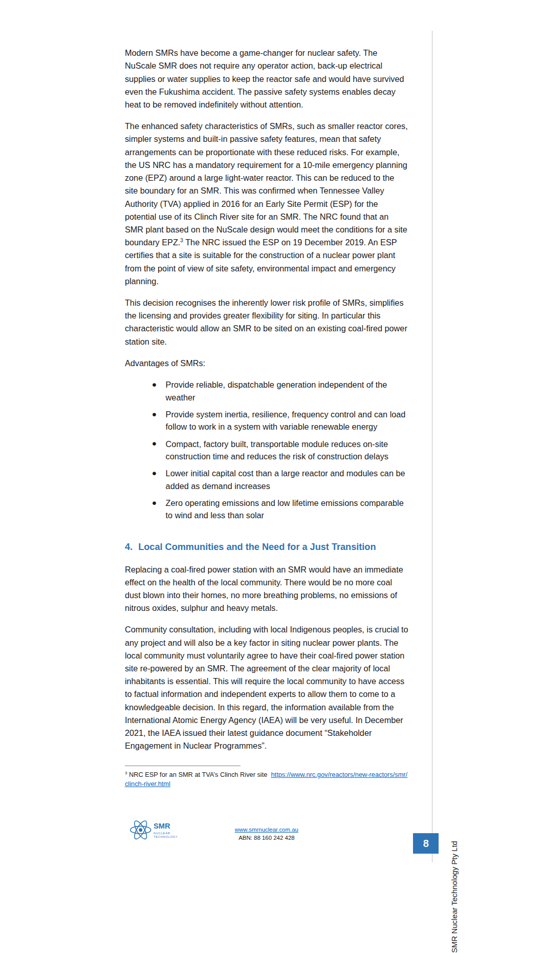Modern SMRs have become a game-changer for nuclear safety. The NuScale SMR does not require any operator action, back-up electrical supplies or water supplies to keep the reactor safe and would have survived even the Fukushima accident. The passive safety systems enables decay heat to be removed indefinitely without attention.
The enhanced safety characteristics of SMRs, such as smaller reactor cores, simpler systems and built-in passive safety features, mean that safety arrangements can be proportionate with these reduced risks. For example, the US NRC has a mandatory requirement for a 10-mile emergency planning zone (EPZ) around a large light-water reactor. This can be reduced to the site boundary for an SMR. This was confirmed when Tennessee Valley Authority (TVA) applied in 2016 for an Early Site Permit (ESP) for the potential use of its Clinch River site for an SMR. The NRC found that an SMR plant based on the NuScale design would meet the conditions for a site boundary EPZ.3 The NRC issued the ESP on 19 December 2019. An ESP certifies that a site is suitable for the construction of a nuclear power plant from the point of view of site safety, environmental impact and emergency planning.
This decision recognises the inherently lower risk profile of SMRs, simplifies the licensing and provides greater flexibility for siting. In particular this characteristic would allow an SMR to be sited on an existing coal-fired power station site.
Advantages of SMRs:
Provide reliable, dispatchable generation independent of the weather
Provide system inertia, resilience, frequency control and can load follow to work in a system with variable renewable energy
Compact, factory built, transportable module reduces on-site construction time and reduces the risk of construction delays
Lower initial capital cost than a large reactor and modules can be added as demand increases
Zero operating emissions and low lifetime emissions comparable to wind and less than solar
4. Local Communities and the Need for a Just Transition
Replacing a coal-fired power station with an SMR would have an immediate effect on the health of the local community. There would be no more coal dust blown into their homes, no more breathing problems, no emissions of nitrous oxides, sulphur and heavy metals.
Community consultation, including with local Indigenous peoples, is crucial to any project and will also be a key factor in siting nuclear power plants. The local community must voluntarily agree to have their coal-fired power station site re-powered by an SMR. The agreement of the clear majority of local inhabitants is essential. This will require the local community to have access to factual information and independent experts to allow them to come to a knowledgeable decision. In this regard, the information available from the International Atomic Energy Agency (IAEA) will be very useful. In December 2021, the IAEA issued their latest guidance document “Stakeholder Engagement in Nuclear Programmes”.
3 NRC ESP for an SMR at TVA’s Clinch River site https://www.nrc.gov/reactors/new-reactors/smr/clinch-river.html
SMR NUCLEAR TECHNOLOGY
www.smrnuclear.com.au
ABN: 88 160 242 428
8
SMR Nuclear Technology Pty Ltd